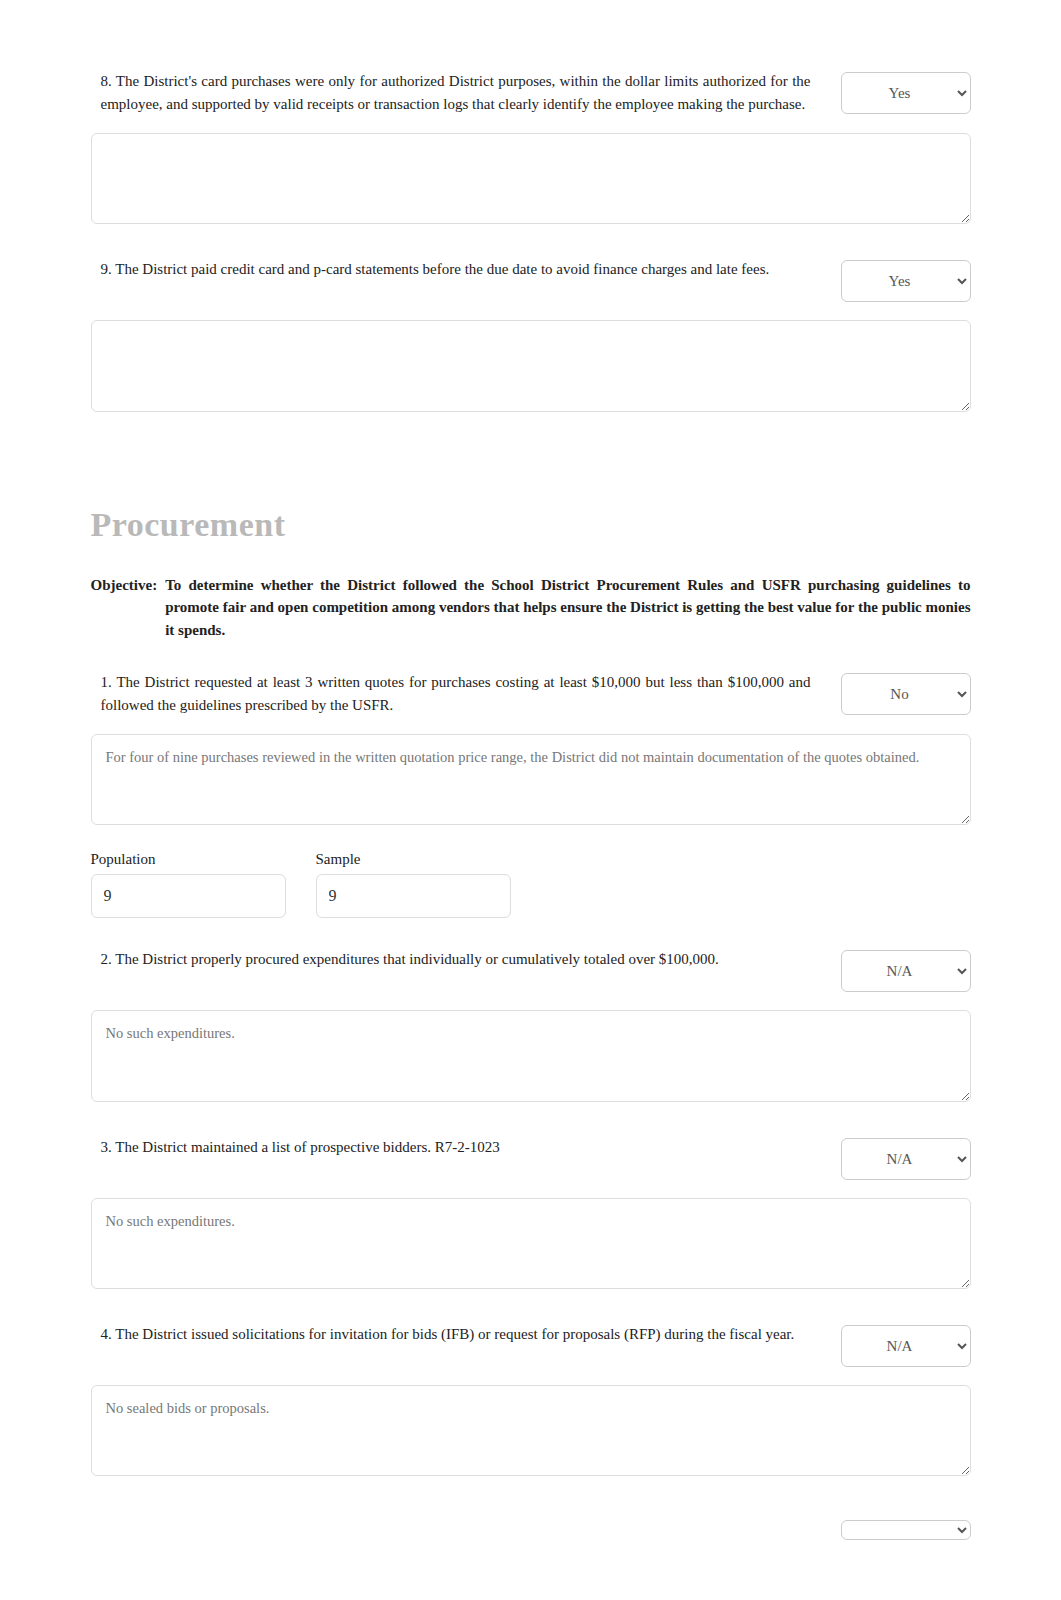8. The District's card purchases were only for authorized District purposes, within the dollar limits authorized for the employee, and supported by valid receipts or transaction logs that clearly identify the employee making the purchase.
Yes No N/A
9. The District paid credit card and p-card statements before the due date to avoid finance charges and late fees.
Yes No N/A
Procurement
Objective: To determine whether the District followed the School District Procurement Rules and USFR purchasing guidelines to promote fair and open competition among vendors that helps ensure the District is getting the best value for the public monies it spends.
1. The District requested at least 3 written quotes for purchases costing at least $10,000 but less than $100,000 and followed the guidelines prescribed by the USFR.
Yes No N/A
For four of nine purchases reviewed in the written quotation price range, the District did not maintain documentation of the quotes obtained.
Population
Sample
2. The District properly procured expenditures that individually or cumulatively totaled over $100,000.
Yes No N/A
No such expenditures.
3. The District maintained a list of prospective bidders. R7-2-1023
Yes No N/A
No such expenditures.
4. The District issued solicitations for invitation for bids (IFB) or request for proposals (RFP) during the fiscal year.
Yes No N/A
No sealed bids or proposals.